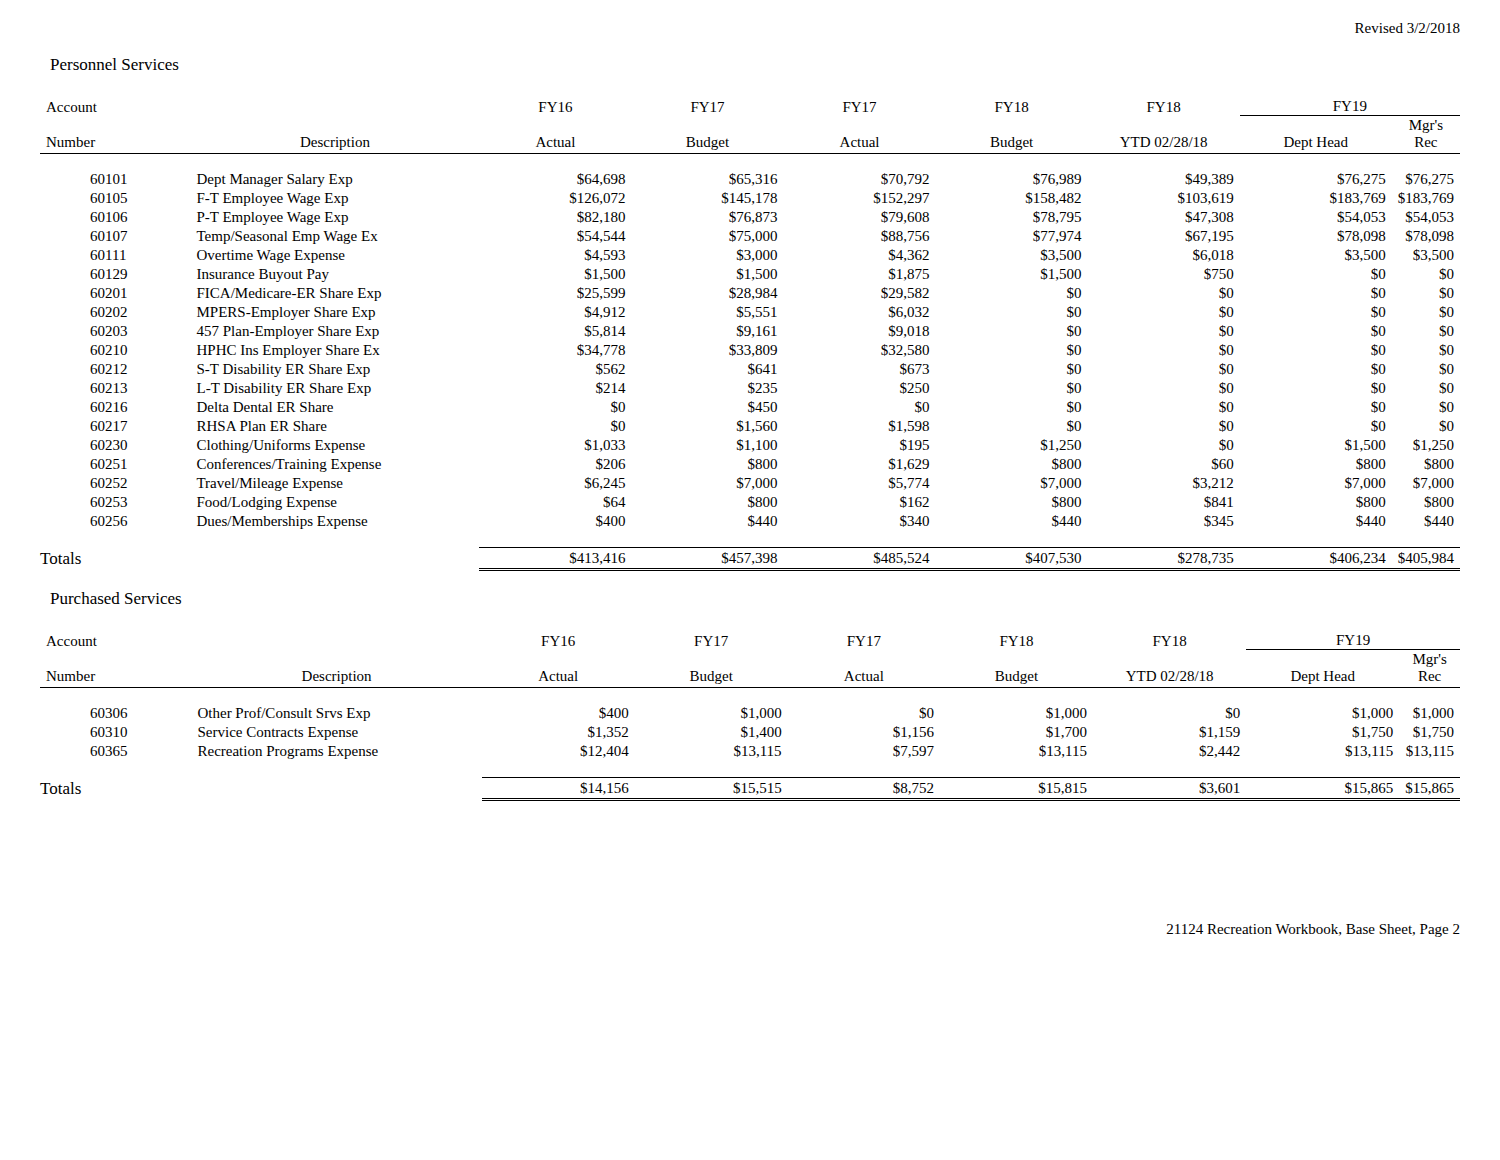Revised 3/2/2018
Personnel Services
| Account | | FY16 | FY17 | FY17 | FY18 | FY18 | FY19 |
| --- | --- | --- | --- | --- | --- | --- | --- |
| Number | Description | Actual | Budget | Actual | Budget | YTD 02/28/18 | Dept Head | Mgr's Rec |
| 60101 | Dept Manager Salary Exp | $64,698 | $65,316 | $70,792 | $76,989 | $49,389 | $76,275 | $76,275 |
| 60105 | F-T Employee Wage Exp | $126,072 | $145,178 | $152,297 | $158,482 | $103,619 | $183,769 | $183,769 |
| 60106 | P-T Employee Wage Exp | $82,180 | $76,873 | $79,608 | $78,795 | $47,308 | $54,053 | $54,053 |
| 60107 | Temp/Seasonal Emp Wage Ex | $54,544 | $75,000 | $88,756 | $77,974 | $67,195 | $78,098 | $78,098 |
| 60111 | Overtime Wage Expense | $4,593 | $3,000 | $4,362 | $3,500 | $6,018 | $3,500 | $3,500 |
| 60129 | Insurance Buyout Pay | $1,500 | $1,500 | $1,875 | $1,500 | $750 | $0 | $0 |
| 60201 | FICA/Medicare-ER Share Exp | $25,599 | $28,984 | $29,582 | $0 | $0 | $0 | $0 |
| 60202 | MPERS-Employer Share Exp | $4,912 | $5,551 | $6,032 | $0 | $0 | $0 | $0 |
| 60203 | 457 Plan-Employer Share Exp | $5,814 | $9,161 | $9,018 | $0 | $0 | $0 | $0 |
| 60210 | HPHC Ins Employer Share Ex | $34,778 | $33,809 | $32,580 | $0 | $0 | $0 | $0 |
| 60212 | S-T Disability ER Share Exp | $562 | $641 | $673 | $0 | $0 | $0 | $0 |
| 60213 | L-T Disability ER Share Exp | $214 | $235 | $250 | $0 | $0 | $0 | $0 |
| 60216 | Delta Dental ER Share | $0 | $450 | $0 | $0 | $0 | $0 | $0 |
| 60217 | RHSA Plan ER Share | $0 | $1,560 | $1,598 | $0 | $0 | $0 | $0 |
| 60230 | Clothing/Uniforms Expense | $1,033 | $1,100 | $195 | $1,250 | $0 | $1,500 | $1,250 |
| 60251 | Conferences/Training Expense | $206 | $800 | $1,629 | $800 | $60 | $800 | $800 |
| 60252 | Travel/Mileage Expense | $6,245 | $7,000 | $5,774 | $7,000 | $3,212 | $7,000 | $7,000 |
| 60253 | Food/Lodging Expense | $64 | $800 | $162 | $800 | $841 | $800 | $800 |
| 60256 | Dues/Memberships Expense | $400 | $440 | $340 | $440 | $345 | $440 | $440 |
| Totals | $413,416 | $457,398 | $485,524 | $407,530 | $278,735 | $406,234 | $405,984 |
Purchased Services
| Account | | FY16 | FY17 | FY17 | FY18 | FY18 | FY19 |
| --- | --- | --- | --- | --- | --- | --- | --- |
| Number | Description | Actual | Budget | Actual | Budget | YTD 02/28/18 | Dept Head | Mgr's Rec |
| 60306 | Other Prof/Consult Srvs Exp | $400 | $1,000 | $0 | $1,000 | $0 | $1,000 | $1,000 |
| 60310 | Service Contracts Expense | $1,352 | $1,400 | $1,156 | $1,700 | $1,159 | $1,750 | $1,750 |
| 60365 | Recreation Programs Expense | $12,404 | $13,115 | $7,597 | $13,115 | $2,442 | $13,115 | $13,115 |
| Totals | $14,156 | $15,515 | $8,752 | $15,815 | $3,601 | $15,865 | $15,865 |
21124 Recreation Workbook, Base Sheet, Page 2